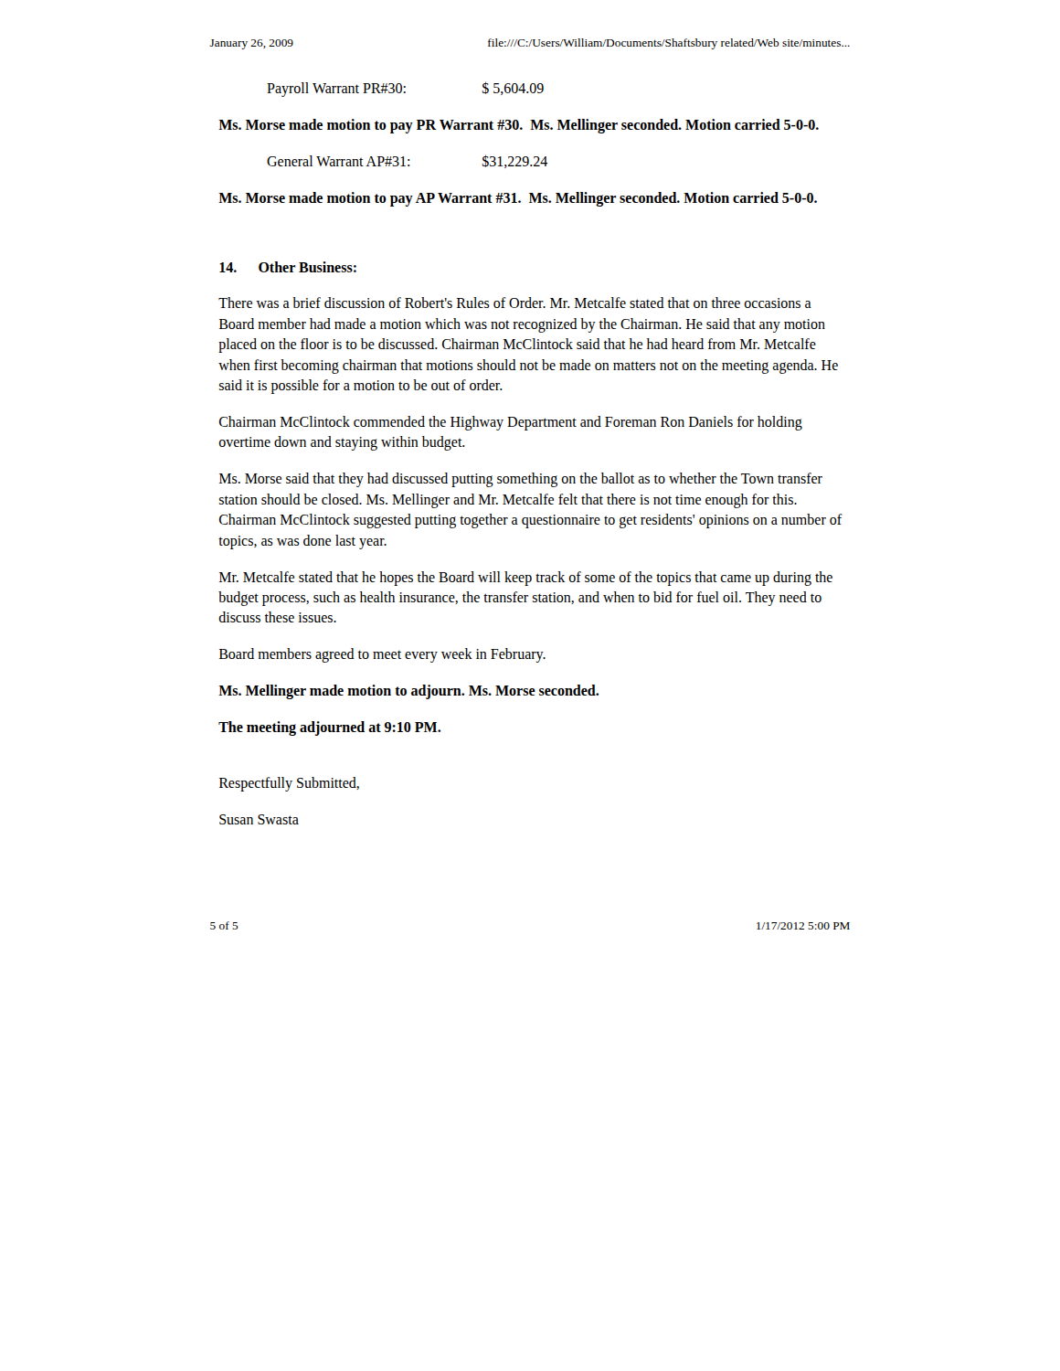January 26, 2009 file:///C:/Users/William/Documents/Shaftsbury related/Web site/minutes...
Payroll Warrant PR#30:$ 5,604.09
Ms. Morse made motion to pay PR Warrant #30. Ms. Mellinger seconded. Motion carried 5-0-0.
General Warrant AP#31:$31,229.24
Ms. Morse made motion to pay AP Warrant #31. Ms. Mellinger seconded. Motion carried 5-0-0.
14. Other Business:
There was a brief discussion of Robert's Rules of Order. Mr. Metcalfe stated that on three occasions a Board member had made a motion which was not recognized by the Chairman. He said that any motion placed on the floor is to be discussed. Chairman McClintock said that he had heard from Mr. Metcalfe when first becoming chairman that motions should not be made on matters not on the meeting agenda. He said it is possible for a motion to be out of order.
Chairman McClintock commended the Highway Department and Foreman Ron Daniels for holding overtime down and staying within budget.
Ms. Morse said that they had discussed putting something on the ballot as to whether the Town transfer station should be closed. Ms. Mellinger and Mr. Metcalfe felt that there is not time enough for this. Chairman McClintock suggested putting together a questionnaire to get residents' opinions on a number of topics, as was done last year.
Mr. Metcalfe stated that he hopes the Board will keep track of some of the topics that came up during the budget process, such as health insurance, the transfer station, and when to bid for fuel oil. They need to discuss these issues.
Board members agreed to meet every week in February.
Ms. Mellinger made motion to adjourn. Ms. Morse seconded.
The meeting adjourned at 9:10 PM.
Respectfully Submitted,
Susan Swasta
5 of 5 1/17/2012 5:00 PM